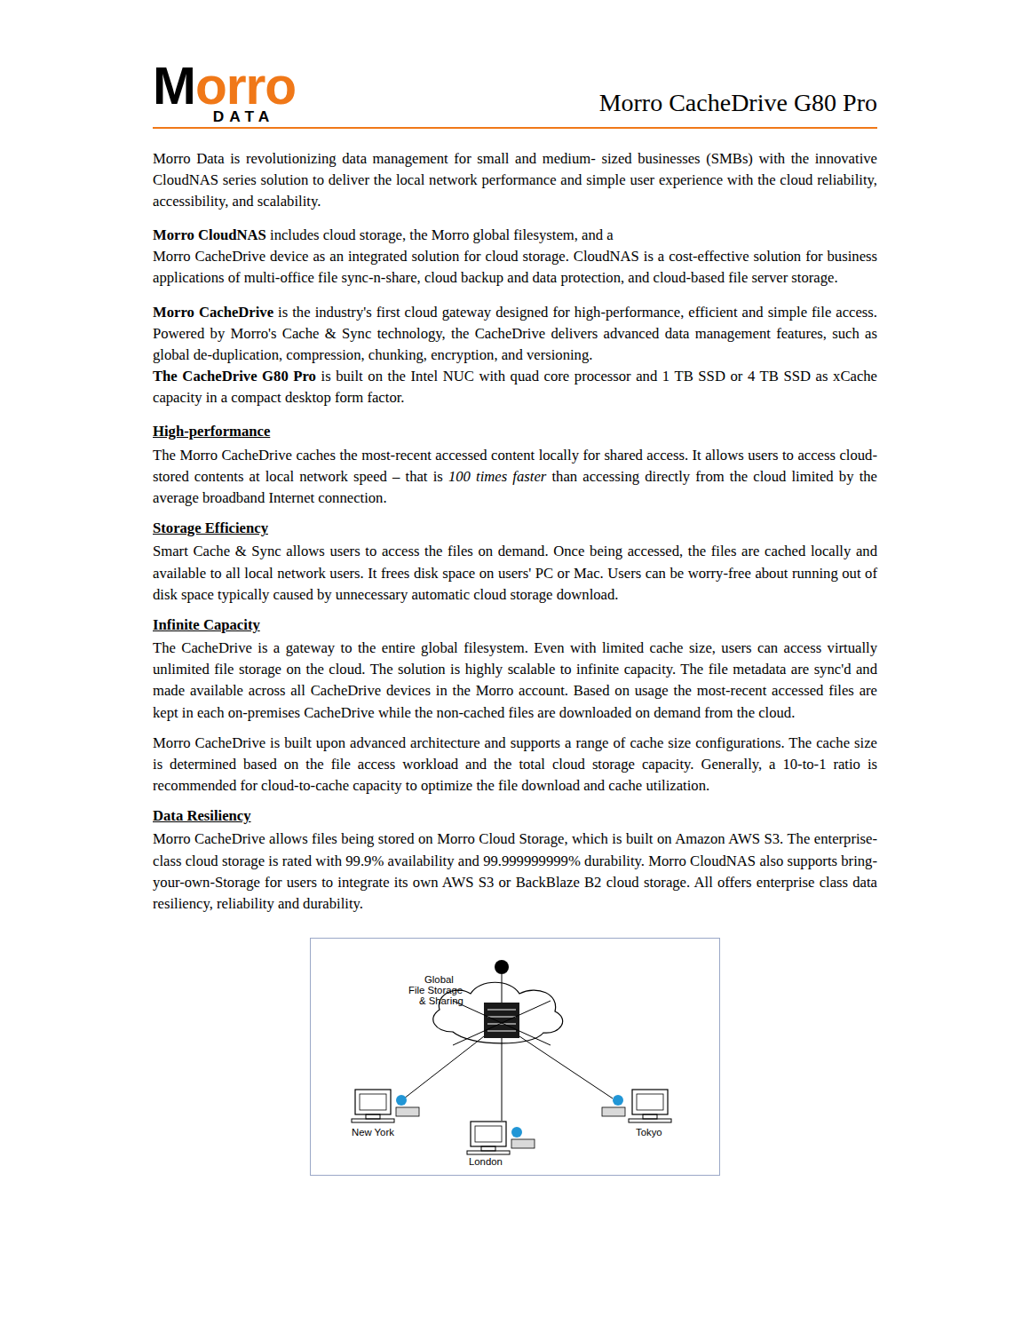Morro
DATA
Morro CacheDrive G80 Pro
Morro Data is revolutionizing data management for small and medium- sized businesses (SMBs) with the innovative CloudNAS series solution to deliver the local network performance and simple user experience with the cloud reliability, accessibility, and scalability.
Morro CloudNAS includes cloud storage, the Morro global filesystem, and a
Morro CacheDrive device as an integrated solution for cloud storage. CloudNAS is a cost-effective solution for business applications of multi-office file sync-n-share, cloud backup and data protection, and cloud-based file server storage.
Morro CacheDrive is the industry's first cloud gateway designed for high-performance, efficient and simple file access. Powered by Morro's Cache & Sync technology, the CacheDrive delivers advanced data management features, such as global de-duplication, compression, chunking, encryption, and versioning.
The CacheDrive G80 Pro is built on the Intel NUC with quad core processor and 1 TB SSD or 4 TB SSD as xCache capacity in a compact desktop form factor.
High-performance
The Morro CacheDrive caches the most-recent accessed content locally for shared access. It allows users to access cloud-stored contents at local network speed – that is 100 times faster than accessing directly from the cloud limited by the average broadband Internet connection.
Storage Efficiency
Smart Cache & Sync allows users to access the files on demand. Once being accessed, the files are cached locally and available to all local network users. It frees disk space on users' PC or Mac. Users can be worry-free about running out of disk space typically caused by unnecessary automatic cloud storage download.
Infinite Capacity
The CacheDrive is a gateway to the entire global filesystem. Even with limited cache size, users can access virtually unlimited file storage on the cloud. The solution is highly scalable to infinite capacity. The file metadata are sync'd and made available across all CacheDrive devices in the Morro account. Based on usage the most-recent accessed files are kept in each on-premises CacheDrive while the non-cached files are downloaded on demand from the cloud.
Morro CacheDrive is built upon advanced architecture and supports a range of cache size configurations. The cache size is determined based on the file access workload and the total cloud storage capacity. Generally, a 10-to-1 ratio is recommended for cloud-to-cache capacity to optimize the file download and cache utilization.
Data Resiliency
Morro CacheDrive allows files being stored on Morro Cloud Storage, which is built on Amazon AWS S3. The enterprise-class cloud storage is rated with 99.9% availability and 99.999999999% durability. Morro CloudNAS also supports bring-your-own-Storage for users to integrate its own AWS S3 or BackBlaze B2 cloud storage. All offers enterprise class data resiliency, reliability and durability.
Global File Storage & Sharing New York Tokyo London